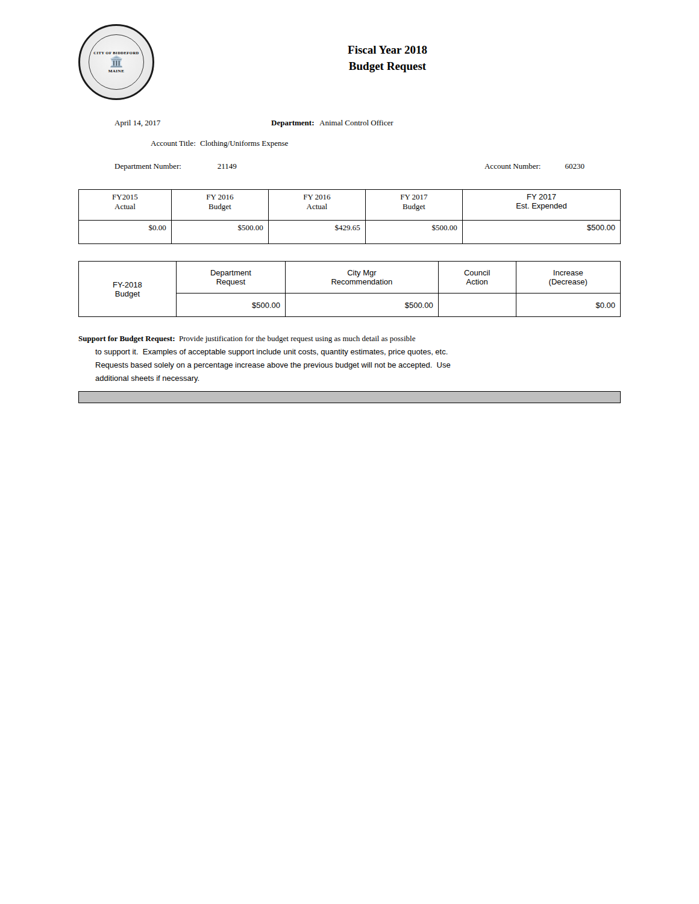City of Biddeford
🏛️
Maine
Fiscal Year 2018
Budget Request
April 14, 2017
Department: Animal Control Officer
Account Title: Clothing/Uniforms Expense
Department Number: 21149
Account Number: 60230
| FY2015 Actual | FY 2016 Budget | FY 2016 Actual | FY 2017 Budget | FY 2017 Est. Expended |
| --- | --- | --- | --- | --- |
| $0.00 | $500.00 | $429.65 | $500.00 | $500.00 |
| FY-2018 Budget | Department Request | City Mgr Recommendation | Council Action | Increase (Decrease) |
| $500.00 | $500.00 | | $0.00 |
Support for Budget Request: Provide justification for the budget request using as much detail as possible
to support it. Examples of acceptable support include unit costs, quantity estimates, price quotes, etc.
Requests based solely on a percentage increase above the previous budget will not be accepted. Use
additional sheets if necessary.